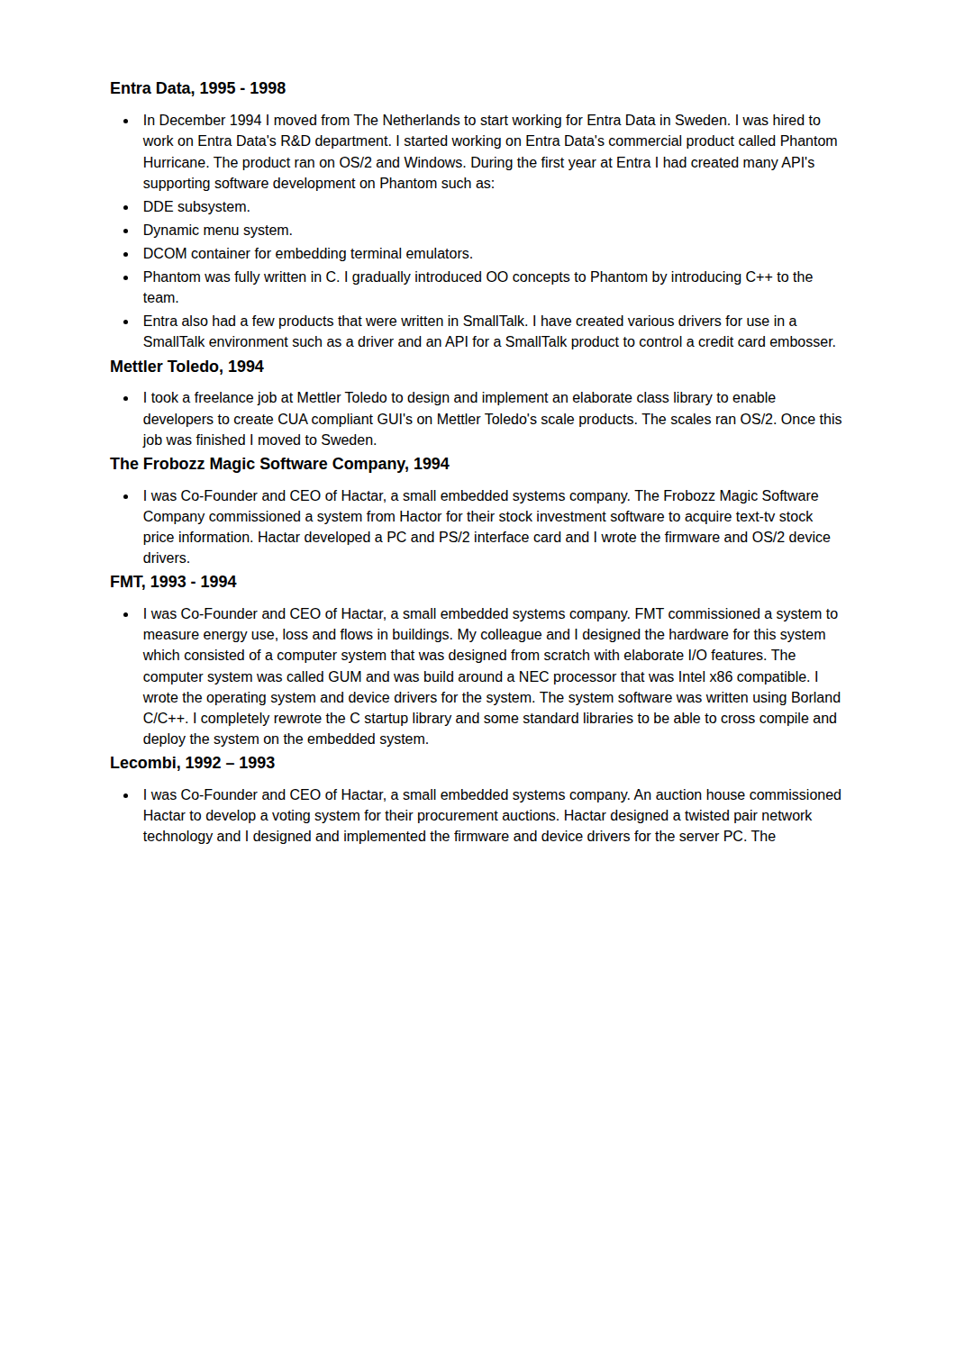Entra Data, 1995 - 1998
In December 1994 I moved from The Netherlands to start working for Entra Data in Sweden. I was hired to work on Entra Data's R&D department. I started working on Entra Data's commercial product called Phantom Hurricane. The product ran on OS/2 and Windows. During the first year at Entra I had created many API's supporting software development on Phantom such as:
DDE subsystem.
Dynamic menu system.
DCOM container for embedding terminal emulators.
Phantom was fully written in C. I gradually introduced OO concepts to Phantom by introducing C++ to the team.
Entra also had a few products that were written in SmallTalk. I have created various drivers for use in a SmallTalk environment such as a driver and an API for a SmallTalk product to control a credit card embosser.
Mettler Toledo, 1994
I took a freelance job at Mettler Toledo to design and implement an elaborate class library to enable developers to create CUA compliant GUI's on Mettler Toledo's scale products. The scales ran OS/2. Once this job was finished I moved to Sweden.
The Frobozz Magic Software Company, 1994
I was Co-Founder and CEO of Hactar, a small embedded systems company. The Frobozz Magic Software Company commissioned a system from Hactor for their stock investment software to acquire text-tv stock price information. Hactar developed a PC and PS/2 interface card and I wrote the firmware and OS/2 device drivers.
FMT, 1993 - 1994
I was Co-Founder and CEO of Hactar, a small embedded systems company. FMT commissioned a system to measure energy use, loss and flows in buildings. My colleague and I designed the hardware for this system which consisted of a computer system that was designed from scratch with elaborate I/O features. The computer system was called GUM and was build around a NEC processor that was Intel x86 compatible. I wrote the operating system and device drivers for the system. The system software was written using Borland C/C++. I completely rewrote the C startup library and some standard libraries to be able to cross compile and deploy the system on the embedded system.
Lecombi, 1992 – 1993
I was Co-Founder and CEO of Hactar, a small embedded systems company. An auction house commissioned Hactar to develop a voting system for their procurement auctions. Hactar designed a twisted pair network technology and I designed and implemented the firmware and device drivers for the server PC. The